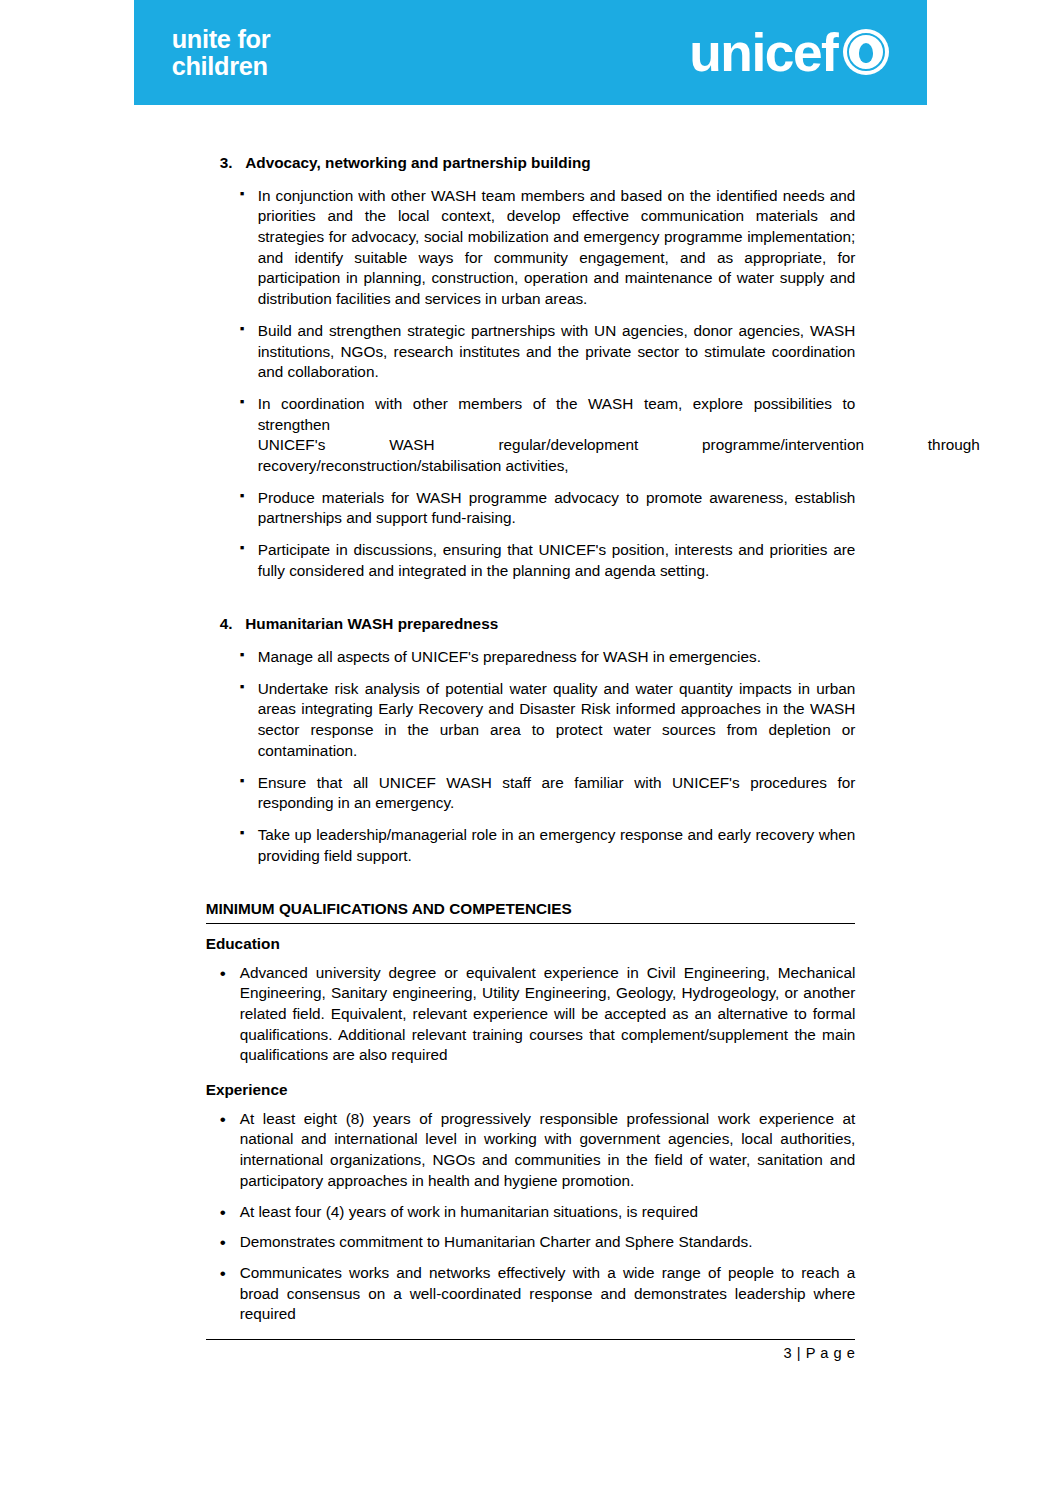unite for
children
unicef
3. Advocacy, networking and partnership building
In conjunction with other WASH team members and based on the identified needs and priorities and the local context, develop effective communication materials and strategies for advocacy, social mobilization and emergency programme implementation; and identify suitable ways for community engagement, and as appropriate, for participation in planning, construction, operation and maintenance of water supply and distribution facilities and services in urban areas.
Build and strengthen strategic partnerships with UN agencies, donor agencies, WASH institutions, NGOs, research institutes and the private sector to stimulate coordination and collaboration.
In coordination with other members of the WASH team, explore possibilities to strengthen UNICEF's WASH regular/development programme/intervention through recovery/reconstruction/stabilisation activities,
Produce materials for WASH programme advocacy to promote awareness, establish partnerships and support fund-raising.
Participate in discussions, ensuring that UNICEF's position, interests and priorities are fully considered and integrated in the planning and agenda setting.
4. Humanitarian WASH preparedness
Manage all aspects of UNICEF's preparedness for WASH in emergencies.
Undertake risk analysis of potential water quality and water quantity impacts in urban areas integrating Early Recovery and Disaster Risk informed approaches in the WASH sector response in the urban area to protect water sources from depletion or contamination.
Ensure that all UNICEF WASH staff are familiar with UNICEF's procedures for responding in an emergency.
Take up leadership/managerial role in an emergency response and early recovery when providing field support.
MINIMUM QUALIFICATIONS AND COMPETENCIES
Education
Advanced university degree or equivalent experience in Civil Engineering, Mechanical Engineering, Sanitary engineering, Utility Engineering, Geology, Hydrogeology, or another related field. Equivalent, relevant experience will be accepted as an alternative to formal qualifications. Additional relevant training courses that complement/supplement the main qualifications are also required
Experience
At least eight (8) years of progressively responsible professional work experience at national and international level in working with government agencies, local authorities, international organizations, NGOs and communities in the field of water, sanitation and participatory approaches in health and hygiene promotion.
At least four (4) years of work in humanitarian situations, is required
Demonstrates commitment to Humanitarian Charter and Sphere Standards.
Communicates works and networks effectively with a wide range of people to reach a broad consensus on a well-coordinated response and demonstrates leadership where required
3 | P a g e